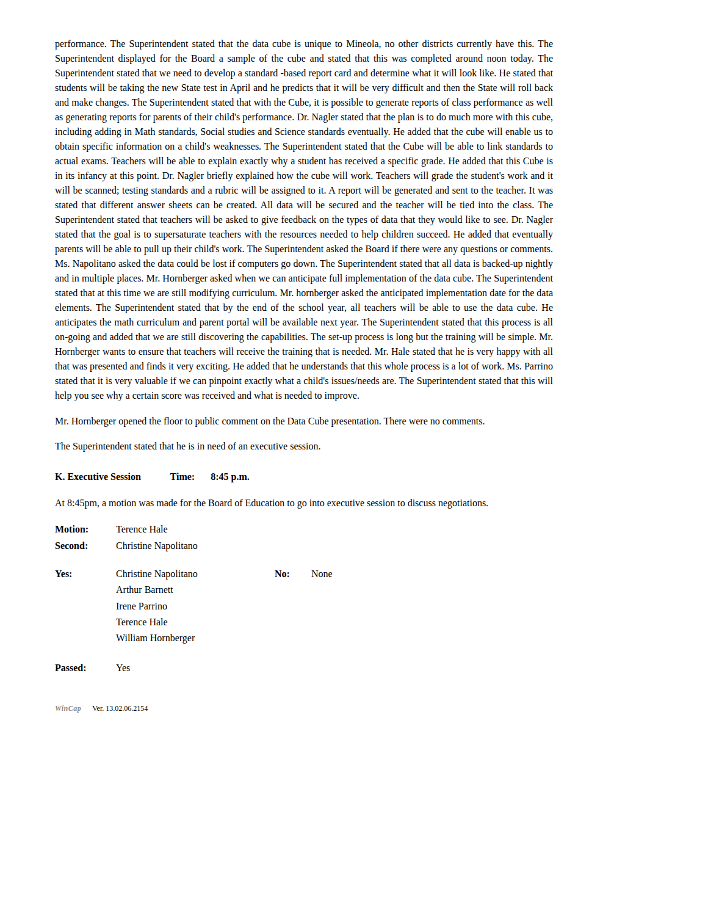performance. The Superintendent stated that the data cube is unique to Mineola, no other districts currently have this. The Superintendent displayed for the Board a sample of the cube and stated that this was completed around noon today. The Superintendent stated that we need to develop a standard -based report card and determine what it will look like. He stated that students will be taking the new State test in April and he predicts that it will be very difficult and then the State will roll back and make changes. The Superintendent stated that with the Cube, it is possible to generate reports of class performance as well as generating reports for parents of their child's performance. Dr. Nagler stated that the plan is to do much more with this cube, including adding in Math standards, Social studies and Science standards eventually. He added that the cube will enable us to obtain specific information on a child's weaknesses. The Superintendent stated that the Cube will be able to link standards to actual exams. Teachers will be able to explain exactly why a student has received a specific grade. He added that this Cube is in its infancy at this point. Dr. Nagler briefly explained how the cube will work. Teachers will grade the student's work and it will be scanned; testing standards and a rubric will be assigned to it. A report will be generated and sent to the teacher. It was stated that different answer sheets can be created. All data will be secured and the teacher will be tied into the class. The Superintendent stated that teachers will be asked to give feedback on the types of data that they would like to see. Dr. Nagler stated that the goal is to supersaturate teachers with the resources needed to help children succeed. He added that eventually parents will be able to pull up their child's work. The Superintendent asked the Board if there were any questions or comments. Ms. Napolitano asked the data could be lost if computers go down. The Superintendent stated that all data is backed-up nightly and in multiple places. Mr. Hornberger asked when we can anticipate full implementation of the data cube. The Superintendent stated that at this time we are still modifying curriculum. Mr. hornberger asked the anticipated implementation date for the data elements. The Superintendent stated that by the end of the school year, all teachers will be able to use the data cube. He anticipates the math curriculum and parent portal will be available next year. The Superintendent stated that this process is all on-going and added that we are still discovering the capabilities. The set-up process is long but the training will be simple. Mr. Hornberger wants to ensure that teachers will receive the training that is needed. Mr. Hale stated that he is very happy with all that was presented and finds it very exciting. He added that he understands that this whole process is a lot of work. Ms. Parrino stated that it is very valuable if we can pinpoint exactly what a child's issues/needs are. The Superintendent stated that this will help you see why a certain score was received and what is needed to improve.
Mr. Hornberger opened the floor to public comment on the Data Cube presentation. There were no comments.
The Superintendent stated that he is in need of an executive session.
K. Executive Session Time: 8:45 p.m.
At 8:45pm, a motion was made for the Board of Education to go into executive session to discuss negotiations.
| Motion: | Terence Hale | | |
| Second: | Christine Napolitano | | |
| Yes: | Christine Napolitano | No: | None |
| | Arthur Barnett | | |
| | Irene Parrino | | |
| | Terence Hale | | |
| | William Hornberger | | |
| Passed: | Yes |
WinCap Ver. 13.02.06.2154